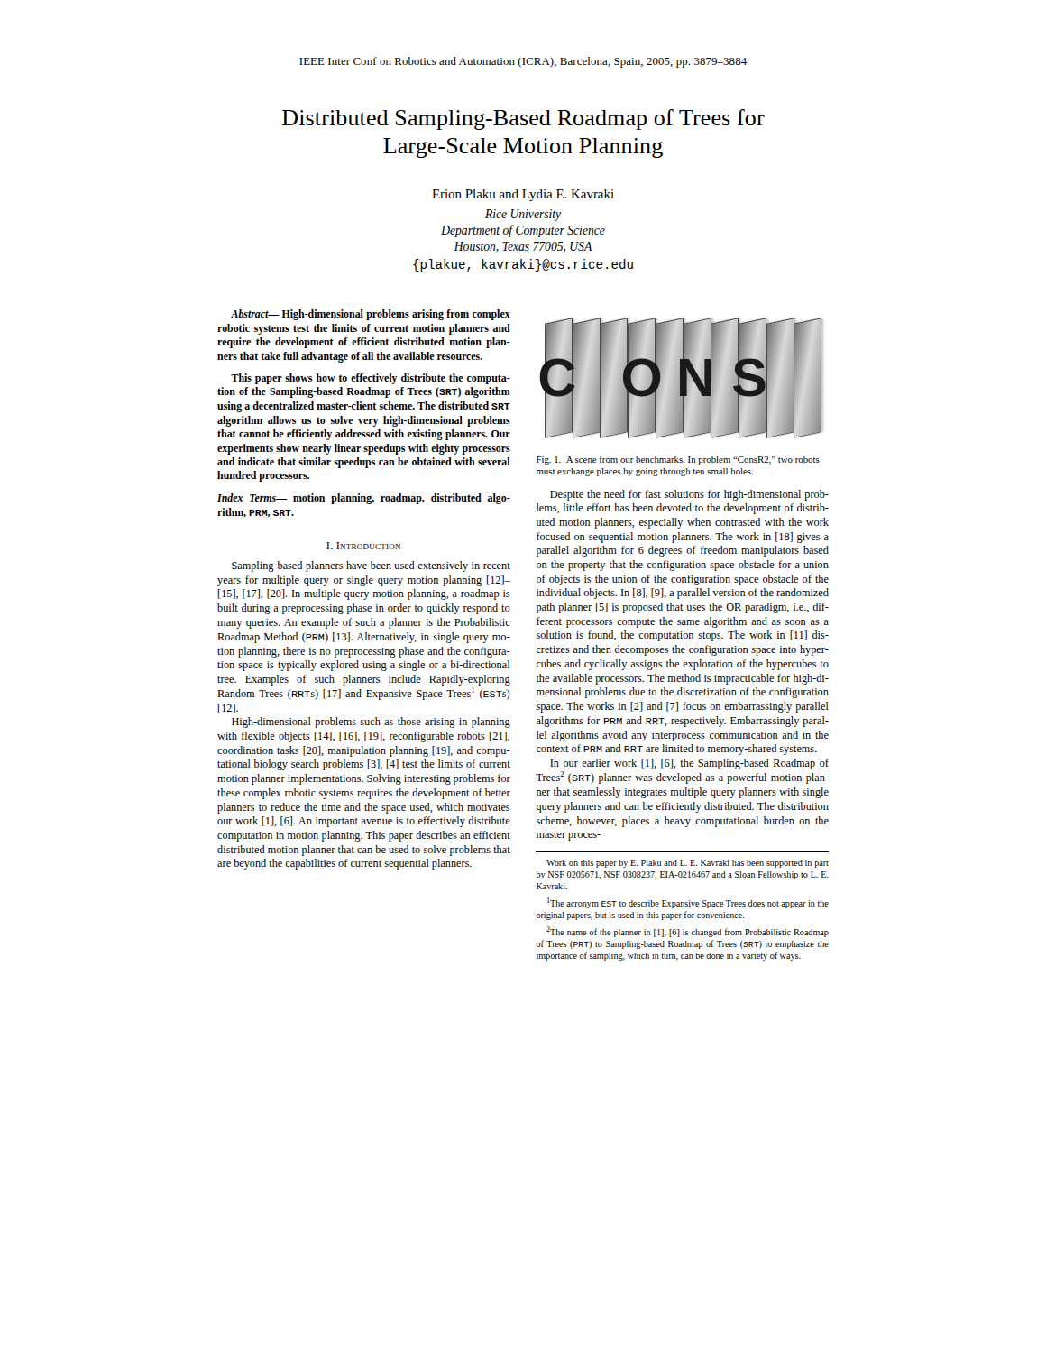IEEE Inter Conf on Robotics and Automation (ICRA), Barcelona, Spain, 2005, pp. 3879–3884
Distributed Sampling-Based Roadmap of Trees for
Large-Scale Motion Planning
Erion Plaku and Lydia E. Kavraki
Rice University
Department of Computer Science
Houston, Texas 77005, USA
{plakue, kavraki}@cs.rice.edu
Abstract— High-dimensional problems arising from complex robotic systems test the limits of current motion planners and require the development of efficient distributed motion planners that take full advantage of all the available resources.
This paper shows how to effectively distribute the computation of the Sampling-based Roadmap of Trees (SRT) algorithm using a decentralized master-client scheme. The distributed SRT algorithm allows us to solve very high-dimensional problems that cannot be efficiently addressed with existing planners. Our experiments show nearly linear speedups with eighty processors and indicate that similar speedups can be obtained with several hundred processors.
Index Terms— motion planning, roadmap, distributed algorithm, PRM, SRT.
I. Introduction
Sampling-based planners have been used extensively in recent years for multiple query or single query motion planning [12]–[15], [17], [20]. In multiple query motion planning, a roadmap is built during a preprocessing phase in order to quickly respond to many queries. An example of such a planner is the Probabilistic Roadmap Method (PRM) [13]. Alternatively, in single query motion planning, there is no preprocessing phase and the configuration space is typically explored using a single or a bi-directional tree. Examples of such planners include Rapidly-exploring Random Trees (RRTs) [17] and Expansive Space Trees1 (ESTs) [12].
High-dimensional problems such as those arising in planning with flexible objects [14], [16], [19], reconfigurable robots [21], coordination tasks [20], manipulation planning [19], and computational biology search problems [3], [4] test the limits of current motion planner implementations. Solving interesting problems for these complex robotic systems requires the development of better planners to reduce the time and the space used, which motivates our work [1], [6]. An important avenue is to effectively distribute computation in motion planning. This paper describes an efficient distributed motion planner that can be used to solve problems that are beyond the capabilities of current sequential planners.
C
O
N
S
Fig. 1. A scene from our benchmarks. In problem “ConsR2,” two robots must exchange places by going through ten small holes.
Despite the need for fast solutions for high-dimensional problems, little effort has been devoted to the development of distributed motion planners, especially when contrasted with the work focused on sequential motion planners. The work in [18] gives a parallel algorithm for 6 degrees of freedom manipulators based on the property that the configuration space obstacle for a union of objects is the union of the configuration space obstacle of the individual objects. In [8], [9], a parallel version of the randomized path planner [5] is proposed that uses the OR paradigm, i.e., different processors compute the same algorithm and as soon as a solution is found, the computation stops. The work in [11] discretizes and then decomposes the configuration space into hypercubes and cyclically assigns the exploration of the hypercubes to the available processors. The method is impracticable for high-dimensional problems due to the discretization of the configuration space. The works in [2] and [7] focus on embarrassingly parallel algorithms for PRM and RRT, respectively. Embarrassingly parallel algorithms avoid any interprocess communication and in the context of PRM and RRT are limited to memory-shared systems.
In our earlier work [1], [6], the Sampling-based Roadmap of Trees2 (SRT) planner was developed as a powerful motion planner that seamlessly integrates multiple query planners with single query planners and can be efficiently distributed. The distribution scheme, however, places a heavy computational burden on the master proces-
Work on this paper by E. Plaku and L. E. Kavraki has been supported in part by NSF 0205671, NSF 0308237, EIA-0216467 and a Sloan Fellowship to L. E. Kavraki.
1 The acronym EST to describe Expansive Space Trees does not appear in the original papers, but is used in this paper for convenience.
2 The name of the planner in [1], [6] is changed from Probabilistic Roadmap of Trees (PRT) to Sampling-based Roadmap of Trees (SRT) to emphasize the importance of sampling, which in turn, can be done in a variety of ways.